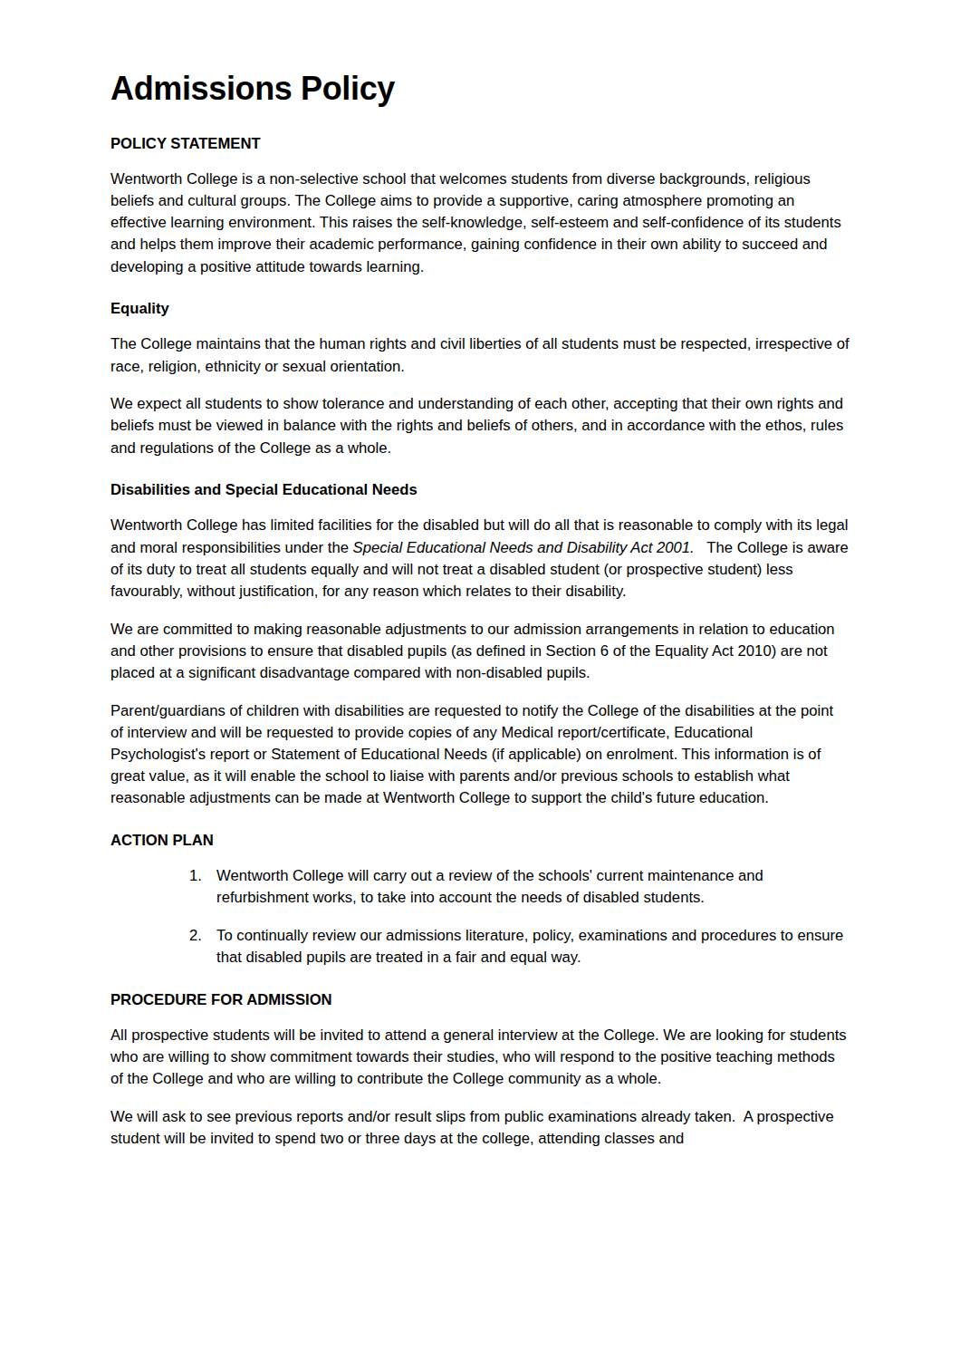Admissions Policy
POLICY STATEMENT
Wentworth College is a non-selective school that welcomes students from diverse backgrounds, religious beliefs and cultural groups. The College aims to provide a supportive, caring atmosphere promoting an effective learning environment. This raises the self-knowledge, self-esteem and self-confidence of its students and helps them improve their academic performance, gaining confidence in their own ability to succeed and developing a positive attitude towards learning.
Equality
The College maintains that the human rights and civil liberties of all students must be respected, irrespective of race, religion, ethnicity or sexual orientation.
We expect all students to show tolerance and understanding of each other, accepting that their own rights and beliefs must be viewed in balance with the rights and beliefs of others, and in accordance with the ethos, rules and regulations of the College as a whole.
Disabilities and Special Educational Needs
Wentworth College has limited facilities for the disabled but will do all that is reasonable to comply with its legal and moral responsibilities under the Special Educational Needs and Disability Act 2001. The College is aware of its duty to treat all students equally and will not treat a disabled student (or prospective student) less favourably, without justification, for any reason which relates to their disability.
We are committed to making reasonable adjustments to our admission arrangements in relation to education and other provisions to ensure that disabled pupils (as defined in Section 6 of the Equality Act 2010) are not placed at a significant disadvantage compared with non-disabled pupils.
Parent/guardians of children with disabilities are requested to notify the College of the disabilities at the point of interview and will be requested to provide copies of any Medical report/certificate, Educational Psychologist's report or Statement of Educational Needs (if applicable) on enrolment. This information is of great value, as it will enable the school to liaise with parents and/or previous schools to establish what reasonable adjustments can be made at Wentworth College to support the child's future education.
ACTION PLAN
Wentworth College will carry out a review of the schools' current maintenance and refurbishment works, to take into account the needs of disabled students.
To continually review our admissions literature, policy, examinations and procedures to ensure that disabled pupils are treated in a fair and equal way.
PROCEDURE FOR ADMISSION
All prospective students will be invited to attend a general interview at the College. We are looking for students who are willing to show commitment towards their studies, who will respond to the positive teaching methods of the College and who are willing to contribute the College community as a whole.
We will ask to see previous reports and/or result slips from public examinations already taken. A prospective student will be invited to spend two or three days at the college, attending classes and